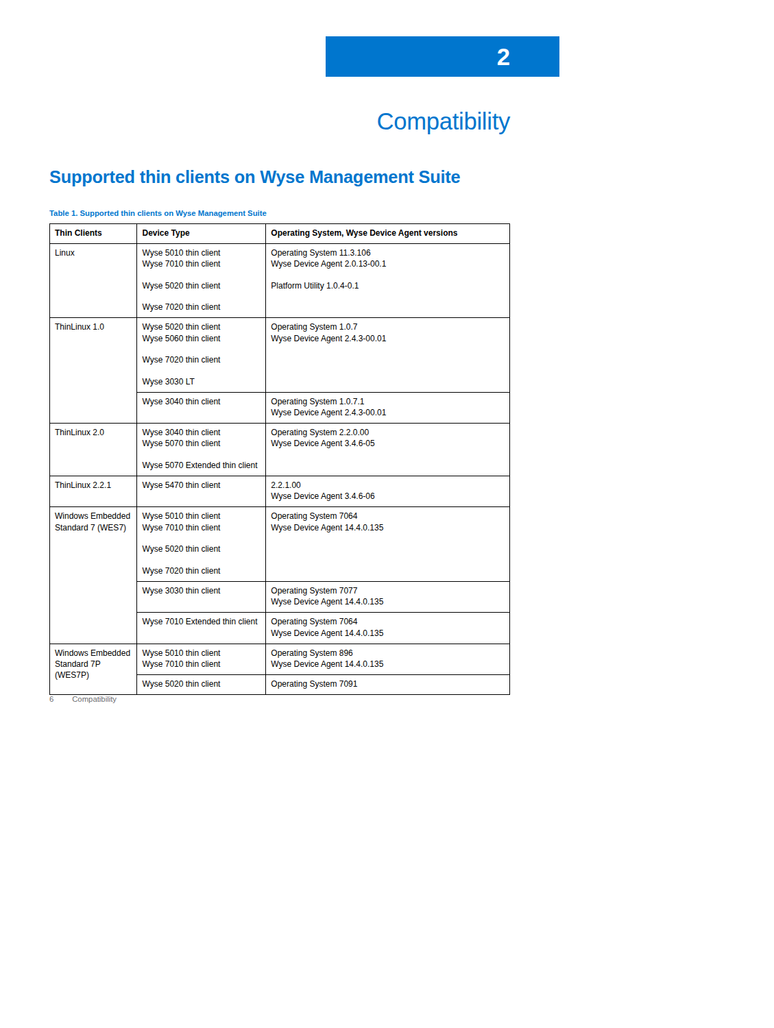2
Compatibility
Supported thin clients on Wyse Management Suite
Table 1. Supported thin clients on Wyse Management Suite
| Thin Clients | Device Type | Operating System, Wyse Device Agent versions |
| --- | --- | --- |
| Linux | Wyse 5010 thin client Wyse 7010 thin client Wyse 5020 thin client Wyse 7020 thin client | Operating System 11.3.106 Wyse Device Agent 2.0.13-00.1 Platform Utility 1.0.4-0.1 |
| ThinLinux 1.0 | Wyse 5020 thin client Wyse 5060 thin client Wyse 7020 thin client Wyse 3030 LT | Operating System 1.0.7 Wyse Device Agent 2.4.3-00.01 |
| Wyse 3040 thin client | Operating System 1.0.7.1 Wyse Device Agent 2.4.3-00.01 |
| ThinLinux 2.0 | Wyse 3040 thin client Wyse 5070 thin client Wyse 5070 Extended thin client | Operating System 2.2.0.00 Wyse Device Agent 3.4.6-05 |
| ThinLinux 2.2.1 | Wyse 5470 thin client | 2.2.1.00 Wyse Device Agent 3.4.6-06 |
| Windows Embedded Standard 7 (WES7) | Wyse 5010 thin client Wyse 7010 thin client Wyse 5020 thin client Wyse 7020 thin client | Operating System 7064 Wyse Device Agent 14.4.0.135 |
| Wyse 3030 thin client | Operating System 7077 Wyse Device Agent 14.4.0.135 |
| Wyse 7010 Extended thin client | Operating System 7064 Wyse Device Agent 14.4.0.135 |
| Windows Embedded Standard 7P (WES7P) | Wyse 5010 thin client Wyse 7010 thin client | Operating System 896 Wyse Device Agent 14.4.0.135 |
| Wyse 5020 thin client | Operating System 7091 |
6 Compatibility